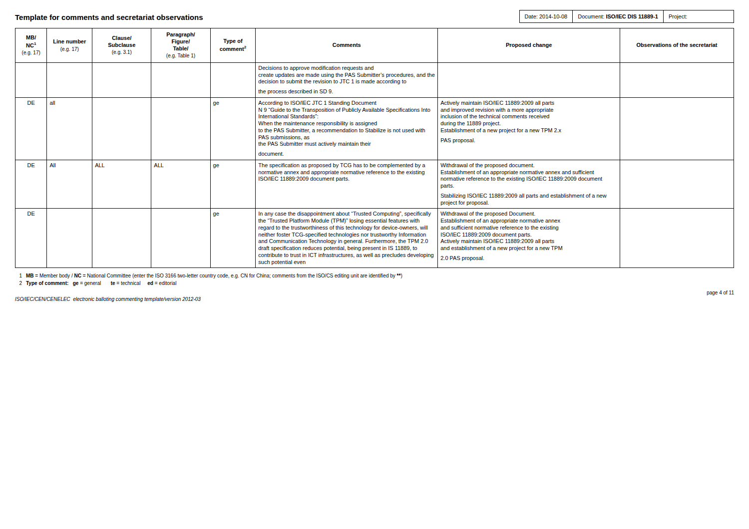Template for comments and secretariat observations
Date: 2014-10-08
Document: ISO/IEC DIS 11889-1
Project:
| MB/ NC 1 (e.g. 17) | Line number (e.g. 17) | Clause/ Subclause (e.g. 3.1) | Paragraph/ Figure/ Table/ (e.g. Table 1) | Type of comment 2 | Comments | Proposed change | Observations of the secretariat |
| --- | --- | --- | --- | --- | --- | --- | --- |
| | | | | | Decisions to approve modification requests and create updates are made using the PAS Submitter’s procedures, and the decision to submit the revision to JTC 1 is made according to the process described in SD 9. | | |
| DE | all | | | ge | According to ISO/IEC JTC 1 Standing Document N 9 “Guide to the Transposition of Publicly Available Specifications Into International Standards”: When the maintenance responsibility is assigned to the PAS Submitter, a recommendation to Stabilize is not used with PAS submissions, as the PAS Submitter must actively maintain their document. | Actively maintain ISO/IEC 11889:2009 all parts and improved revision with a more appropriate inclusion of the technical comments received during the 11889 project. Establishment of a new project for a new TPM 2.x PAS proposal. | |
| DE | All | ALL | ALL | ge | The specification as proposed by TCG has to be complemented by a normative annex and appropriate normative reference to the existing ISO/IEC 11889:2009 document parts. | Withdrawal of the proposed document. Establishment of an appropriate normative annex and sufficient normative reference to the existing ISO/IEC 11889:2009 document parts. Stabilizing ISO/IEC 11889:2009 all parts and establishment of a new project for proposal. | |
| DE | | | | ge | In any case the disappointment about “Trusted Computing”, specifically the “Trusted Platform Module (TPM)” losing essential features with regard to the trustworthiness of this technology for device-owners, will neither foster TCG-specified technologies nor trustworthy Information and Communication Technology in general. Furthermore, the TPM 2.0 draft specification reduces potential, being present in IS 11889, to contribute to trust in ICT infrastructures, as well as precludes developing such potential even | Withdrawal of the proposed Document. Establishment of an appropriate normative annex and sufficient normative reference to the existing ISO/IEC 11889:2009 document parts. Actively maintain ISO/IEC 11889:2009 all parts and establishment of a new project for a new TPM 2.0 PAS proposal. | |
1 MB = Member body / NC = National Committee (enter the ISO 3166 two-letter country code, e.g. CN for China; comments from the ISO/CS editing unit are identified by **)
2 Type of comment: ge = general te = technical ed = editorial
page 4 of 11
ISO/IEC/CEN/CENELEC electronic balloting commenting template/version 2012-03